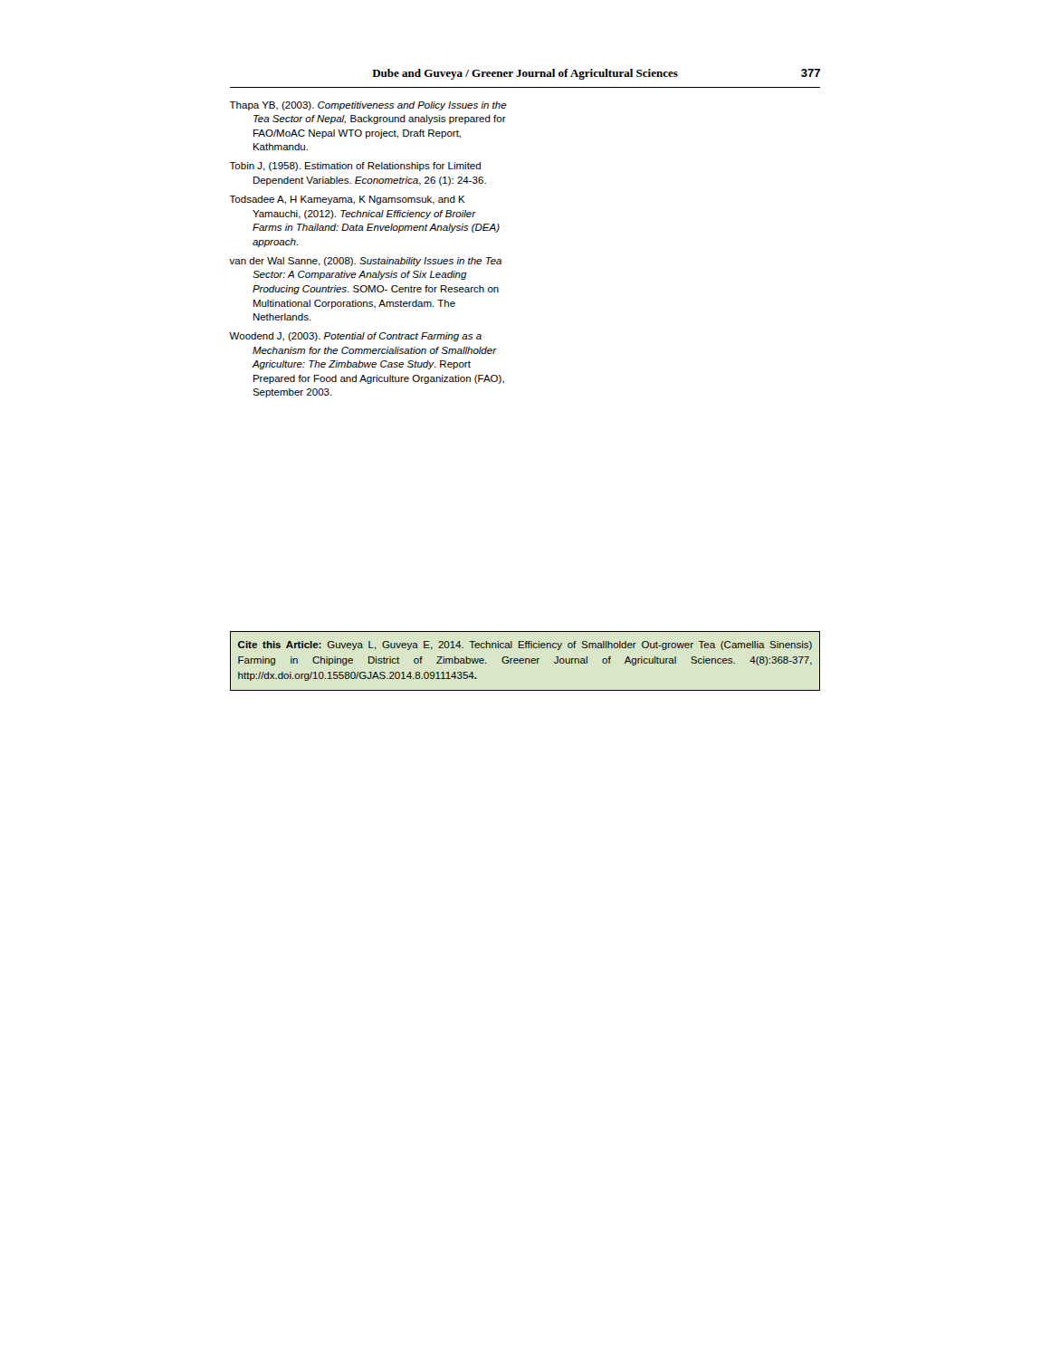Dube and Guveya / Greener Journal of Agricultural Sciences
377
Thapa YB, (2003). Competitiveness and Policy Issues in the Tea Sector of Nepal, Background analysis prepared for FAO/MoAC Nepal WTO project, Draft Report, Kathmandu.
Tobin J, (1958). Estimation of Relationships for Limited Dependent Variables. Econometrica, 26 (1): 24-36.
Todsadee A, H Kameyama, K Ngamsomsuk, and K Yamauchi, (2012). Technical Efficiency of Broiler Farms in Thailand: Data Envelopment Analysis (DEA) approach.
van der Wal Sanne, (2008). Sustainability Issues in the Tea Sector: A Comparative Analysis of Six Leading Producing Countries. SOMO- Centre for Research on Multinational Corporations, Amsterdam. The Netherlands.
Woodend J, (2003). Potential of Contract Farming as a Mechanism for the Commercialisation of Smallholder Agriculture: The Zimbabwe Case Study. Report Prepared for Food and Agriculture Organization (FAO), September 2003.
Cite this Article: Guveya L, Guveya E, 2014. Technical Efficiency of Smallholder Out-grower Tea (Camellia Sinensis) Farming in Chipinge District of Zimbabwe. Greener Journal of Agricultural Sciences. 4(8):368-377, http://dx.doi.org/10.15580/GJAS.2014.8.091114354.